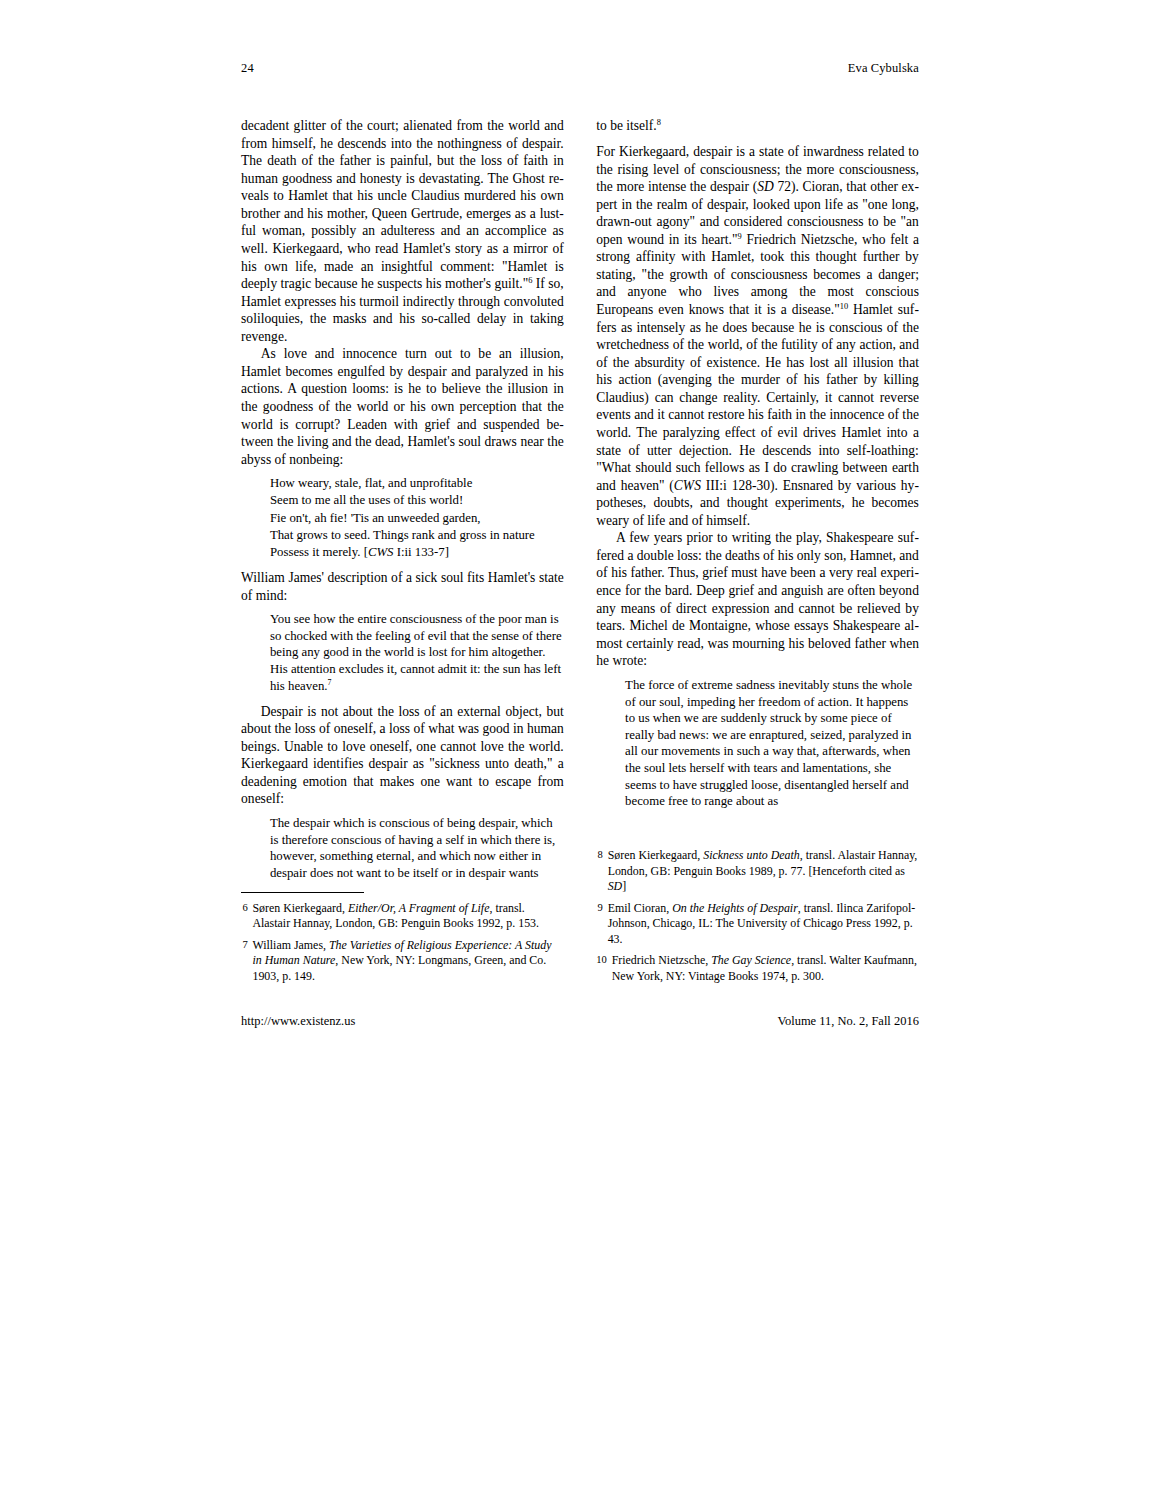24 Eva Cybulska
decadent glitter of the court; alienated from the world and from himself, he descends into the nothingness of despair. The death of the father is painful, but the loss of faith in human goodness and honesty is devastating. The Ghost reveals to Hamlet that his uncle Claudius murdered his own brother and his mother, Queen Gertrude, emerges as a lustful woman, possibly an adulteress and an accomplice as well. Kierkegaard, who read Hamlet's story as a mirror of his own life, made an insightful comment: "Hamlet is deeply tragic because he suspects his mother's guilt."6 If so, Hamlet expresses his turmoil indirectly through convoluted soliloquies, the masks and his so-called delay in taking revenge.
As love and innocence turn out to be an illusion, Hamlet becomes engulfed by despair and paralyzed in his actions. A question looms: is he to believe the illusion in the goodness of the world or his own perception that the world is corrupt? Leaden with grief and suspended between the living and the dead, Hamlet's soul draws near the abyss of nonbeing:
How weary, stale, flat, and unprofitable
Seem to me all the uses of this world!
Fie on't, ah fie! 'Tis an unweeded garden,
That grows to seed. Things rank and gross in nature
Possess it merely. [CWS I:ii 133-7]
William James' description of a sick soul fits Hamlet's state of mind:
You see how the entire consciousness of the poor man is so chocked with the feeling of evil that the sense of there being any good in the world is lost for him altogether. His attention excludes it, cannot admit it: the sun has left his heaven.7
Despair is not about the loss of an external object, but about the loss of oneself, a loss of what was good in human beings. Unable to love oneself, one cannot love the world. Kierkegaard identifies despair as "sickness unto death," a deadening emotion that makes one want to escape from oneself:
The despair which is conscious of being despair, which is therefore conscious of having a self in which there is, however, something eternal, and which now either in despair does not want to be itself or in despair wants
6 Søren Kierkegaard, Either/Or, A Fragment of Life, transl. Alastair Hannay, London, GB: Penguin Books 1992, p. 153.
7 William James, The Varieties of Religious Experience: A Study in Human Nature, New York, NY: Longmans, Green, and Co. 1903, p. 149.
to be itself.8
For Kierkegaard, despair is a state of inwardness related to the rising level of consciousness; the more consciousness, the more intense the despair (SD 72). Cioran, that other expert in the realm of despair, looked upon life as "one long, drawn-out agony" and considered consciousness to be "an open wound in its heart."9 Friedrich Nietzsche, who felt a strong affinity with Hamlet, took this thought further by stating, "the growth of consciousness becomes a danger; and anyone who lives among the most conscious Europeans even knows that it is a disease."10 Hamlet suffers as intensely as he does because he is conscious of the wretchedness of the world, of the futility of any action, and of the absurdity of existence. He has lost all illusion that his action (avenging the murder of his father by killing Claudius) can change reality. Certainly, it cannot reverse events and it cannot restore his faith in the innocence of the world. The paralyzing effect of evil drives Hamlet into a state of utter dejection. He descends into self-loathing: "What should such fellows as I do crawling between earth and heaven" (CWS III:i 128-30). Ensnared by various hypotheses, doubts, and thought experiments, he becomes weary of life and of himself.
A few years prior to writing the play, Shakespeare suffered a double loss: the deaths of his only son, Hamnet, and of his father. Thus, grief must have been a very real experience for the bard. Deep grief and anguish are often beyond any means of direct expression and cannot be relieved by tears. Michel de Montaigne, whose essays Shakespeare almost certainly read, was mourning his beloved father when he wrote:
The force of extreme sadness inevitably stuns the whole of our soul, impeding her freedom of action. It happens to us when we are suddenly struck by some piece of really bad news: we are enraptured, seized, paralyzed in all our movements in such a way that, afterwards, when the soul lets herself with tears and lamentations, she seems to have struggled loose, disentangled herself and become free to range about as
8 Søren Kierkegaard, Sickness unto Death, transl. Alastair Hannay, London, GB: Penguin Books 1989, p. 77. [Henceforth cited as SD]
9 Emil Cioran, On the Heights of Despair, transl. Ilinca Zarifopol-Johnson, Chicago, IL: The University of Chicago Press 1992, p. 43.
10 Friedrich Nietzsche, The Gay Science, transl. Walter Kaufmann, New York, NY: Vintage Books 1974, p. 300.
http://www.existenz.us Volume 11, No. 2, Fall 2016